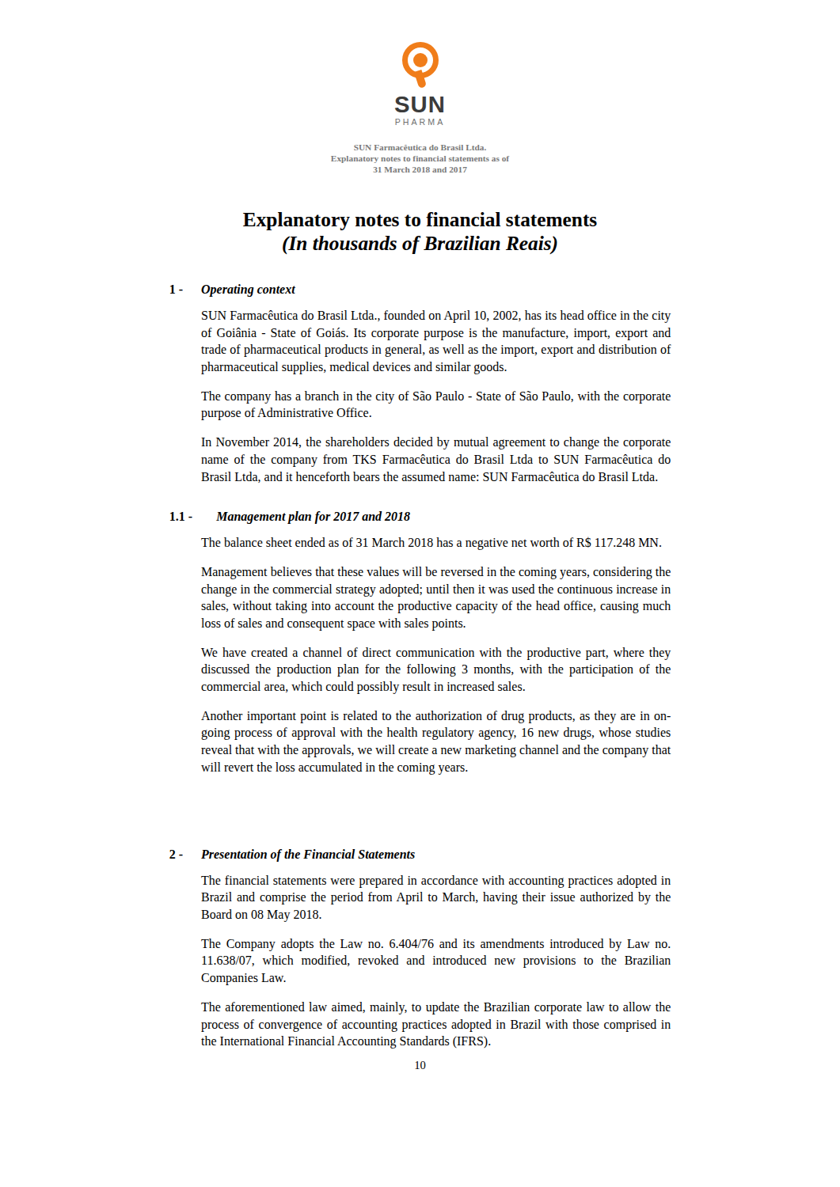SUN
PHARMA
SUN Farmacêutica do Brasil Ltda.
Explanatory notes to financial statements as of
31 March 2018 and 2017
Explanatory notes to financial statements (In thousands of Brazilian Reais)
1 -Operating context
SUN Farmacêutica do Brasil Ltda., founded on April 10, 2002, has its head office in the city of Goiânia - State of Goiás. Its corporate purpose is the manufacture, import, export and trade of pharmaceutical products in general, as well as the import, export and distribution of pharmaceutical supplies, medical devices and similar goods.
The company has a branch in the city of São Paulo - State of São Paulo, with the corporate purpose of Administrative Office.
In November 2014, the shareholders decided by mutual agreement to change the corporate name of the company from TKS Farmacêutica do Brasil Ltda to SUN Farmacêutica do Brasil Ltda, and it henceforth bears the assumed name: SUN Farmacêutica do Brasil Ltda.
1.1 -Management plan for 2017 and 2018
The balance sheet ended as of 31 March 2018 has a negative net worth of R$ 117.248 MN.
Management believes that these values will be reversed in the coming years, considering the change in the commercial strategy adopted; until then it was used the continuous increase in sales, without taking into account the productive capacity of the head office, causing much loss of sales and consequent space with sales points.
We have created a channel of direct communication with the productive part, where they discussed the production plan for the following 3 months, with the participation of the commercial area, which could possibly result in increased sales.
Another important point is related to the authorization of drug products, as they are in on-going process of approval with the health regulatory agency, 16 new drugs, whose studies reveal that with the approvals, we will create a new marketing channel and the company that will revert the loss accumulated in the coming years.
2 -Presentation of the Financial Statements
The financial statements were prepared in accordance with accounting practices adopted in Brazil and comprise the period from April to March, having their issue authorized by the Board on 08 May 2018.
The Company adopts the Law no. 6.404/76 and its amendments introduced by Law no. 11.638/07, which modified, revoked and introduced new provisions to the Brazilian Companies Law.
The aforementioned law aimed, mainly, to update the Brazilian corporate law to allow the process of convergence of accounting practices adopted in Brazil with those comprised in the International Financial Accounting Standards (IFRS).
10